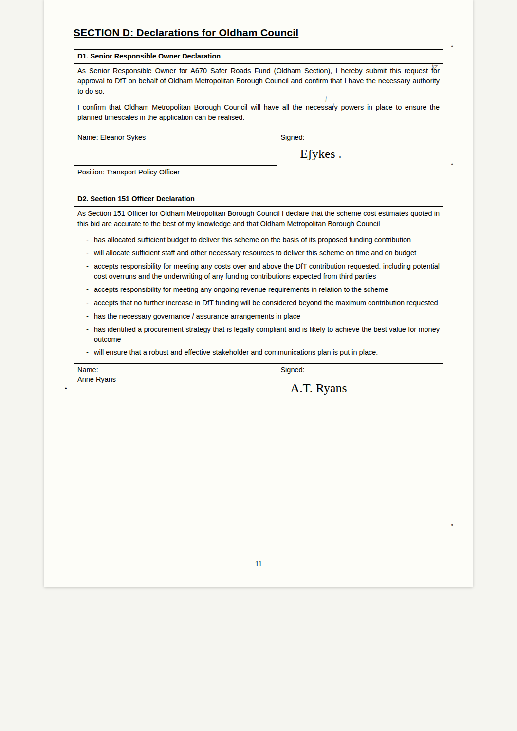SECTION D: Declarations for Oldham Council
⁄▷ ⁄ ⁄ • • • •
| D1. Senior Responsible Owner Declaration |
| As Senior Responsible Owner for A670 Safer Roads Fund (Oldham Section), I hereby submit this request for approval to DfT on behalf of Oldham Metropolitan Borough Council and confirm that I have the necessary authority to do so. I confirm that Oldham Metropolitan Borough Council will have all the necessary powers in place to ensure the planned timescales in the application can be realised. |
| Name: Eleanor Sykes | Signed: Eʃykes . |
| Position: Transport Policy Officer |
| D2. Section 151 Officer Declaration |
| As Section 151 Officer for Oldham Metropolitan Borough Council I declare that the scheme cost estimates quoted in this bid are accurate to the best of my knowledge and that Oldham Metropolitan Borough Council has allocated sufficient budget to deliver this scheme on the basis of its proposed funding contribution will allocate sufficient staff and other necessary resources to deliver this scheme on time and on budget accepts responsibility for meeting any costs over and above the DfT contribution requested, including potential cost overruns and the underwriting of any funding contributions expected from third parties accepts responsibility for meeting any ongoing revenue requirements in relation to the scheme accepts that no further increase in DfT funding will be considered beyond the maximum contribution requested has the necessary governance / assurance arrangements in place has identified a procurement strategy that is legally compliant and is likely to achieve the best value for money outcome will ensure that a robust and effective stakeholder and communications plan is put in place. |
| Name: Anne Ryans | Signed: A.T. Ryans |
11